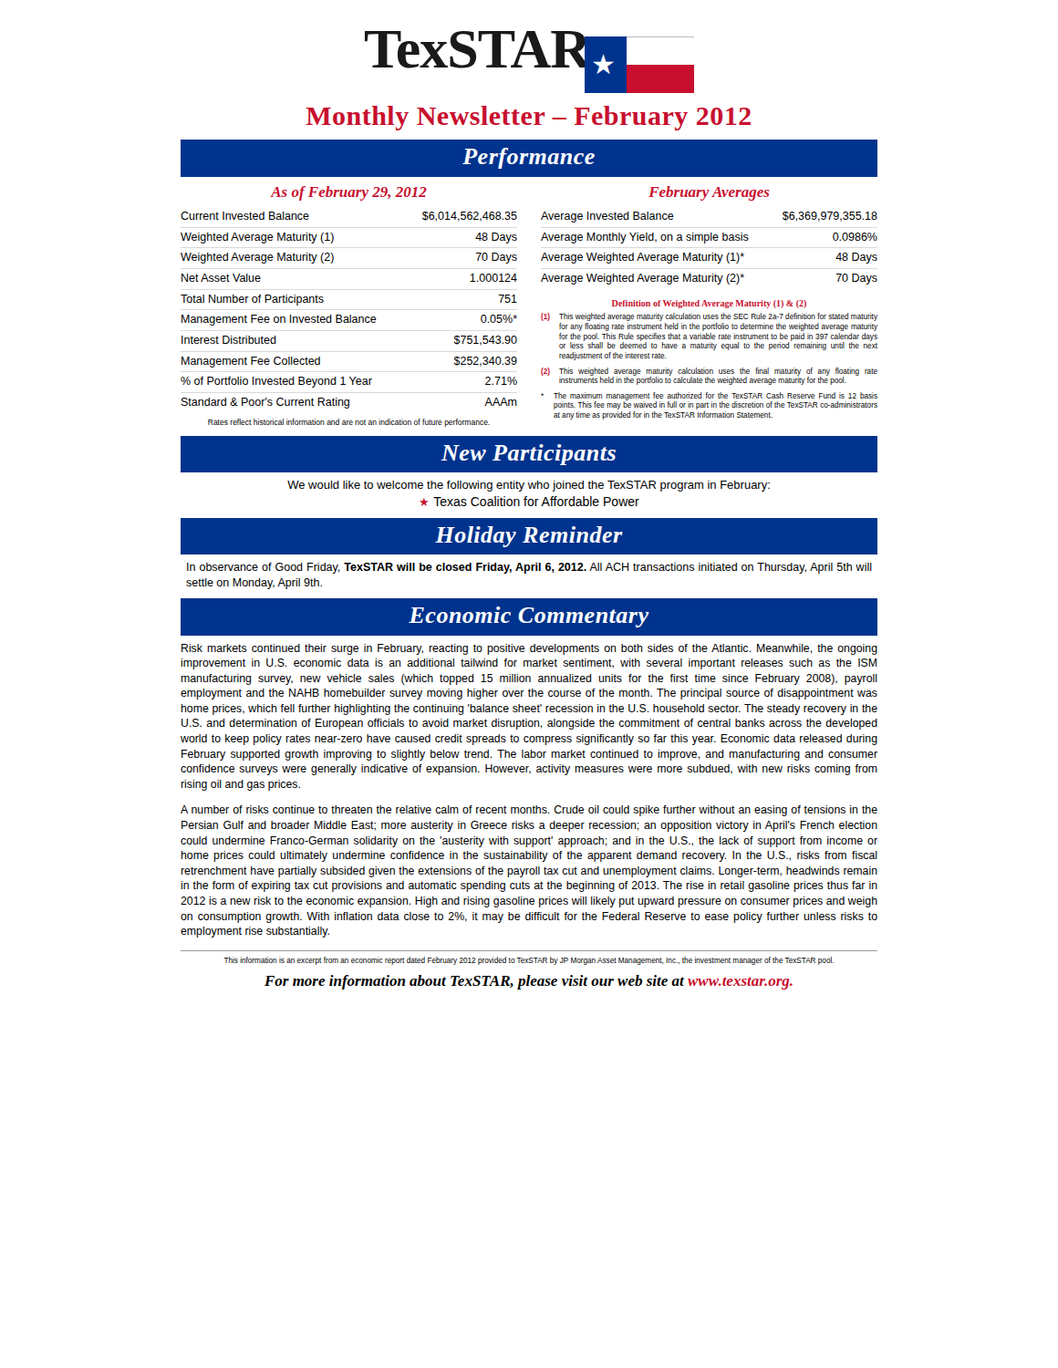TexSTAR ★
Monthly Newsletter – February 2012
Performance
As of February 29, 2012
| Current Invested Balance | $6,014,562,468.35 |
| Weighted Average Maturity (1) | 48 Days |
| Weighted Average Maturity (2) | 70 Days |
| Net Asset Value | 1.000124 |
| Total Number of Participants | 751 |
| Management Fee on Invested Balance | 0.05%* |
| Interest Distributed | $751,543.90 |
| Management Fee Collected | $252,340.39 |
| % of Portfolio Invested Beyond 1 Year | 2.71% |
| Standard & Poor's Current Rating | AAAm |
Rates reflect historical information and are not an indication of future performance.
February Averages
| Average Invested Balance | $6,369,979,355.18 |
| Average Monthly Yield, on a simple basis | 0.0986% |
| Average Weighted Average Maturity (1)* | 48 Days |
| Average Weighted Average Maturity (2)* | 70 Days |
Definition of Weighted Average Maturity (1) & (2)
(1) This weighted average maturity calculation uses the SEC Rule 2a-7 definition for stated maturity for any floating rate instrument held in the portfolio to determine the weighted average maturity for the pool. This Rule specifies that a variable rate instrument to be paid in 397 calendar days or less shall be deemed to have a maturity equal to the period remaining until the next readjustment of the interest rate.
(2) This weighted average maturity calculation uses the final maturity of any floating rate instruments held in the portfolio to calculate the weighted average maturity for the pool.
* The maximum management fee authorized for the TexSTAR Cash Reserve Fund is 12 basis points. This fee may be waived in full or in part in the discretion of the TexSTAR co-administrators at any time as provided for in the TexSTAR Information Statement.
New Participants
We would like to welcome the following entity who joined the TexSTAR program in February:
★Texas Coalition for Affordable Power
Holiday Reminder
In observance of Good Friday, TexSTAR will be closed Friday, April 6, 2012. All ACH transactions initiated on Thursday, April 5th will settle on Monday, April 9th.
Economic Commentary
Risk markets continued their surge in February, reacting to positive developments on both sides of the Atlantic. Meanwhile, the ongoing improvement in U.S. economic data is an additional tailwind for market sentiment, with several important releases such as the ISM manufacturing survey, new vehicle sales (which topped 15 million annualized units for the first time since February 2008), payroll employment and the NAHB homebuilder survey moving higher over the course of the month. The principal source of disappointment was home prices, which fell further highlighting the continuing 'balance sheet' recession in the U.S. household sector. The steady recovery in the U.S. and determination of European officials to avoid market disruption, alongside the commitment of central banks across the developed world to keep policy rates near-zero have caused credit spreads to compress significantly so far this year. Economic data released during February supported growth improving to slightly below trend. The labor market continued to improve, and manufacturing and consumer confidence surveys were generally indicative of expansion. However, activity measures were more subdued, with new risks coming from rising oil and gas prices.
A number of risks continue to threaten the relative calm of recent months. Crude oil could spike further without an easing of tensions in the Persian Gulf and broader Middle East; more austerity in Greece risks a deeper recession; an opposition victory in April's French election could undermine Franco-German solidarity on the 'austerity with support' approach; and in the U.S., the lack of support from income or home prices could ultimately undermine confidence in the sustainability of the apparent demand recovery. In the U.S., risks from fiscal retrenchment have partially subsided given the extensions of the payroll tax cut and unemployment claims. Longer-term, headwinds remain in the form of expiring tax cut provisions and automatic spending cuts at the beginning of 2013. The rise in retail gasoline prices thus far in 2012 is a new risk to the economic expansion. High and rising gasoline prices will likely put upward pressure on consumer prices and weigh on consumption growth. With inflation data close to 2%, it may be difficult for the Federal Reserve to ease policy further unless risks to employment rise substantially.
This information is an excerpt from an economic report dated February 2012 provided to TexSTAR by JP Morgan Asset Management, Inc., the investment manager of the TexSTAR pool.
For more information about TexSTAR, please visit our web site at www.texstar.org.